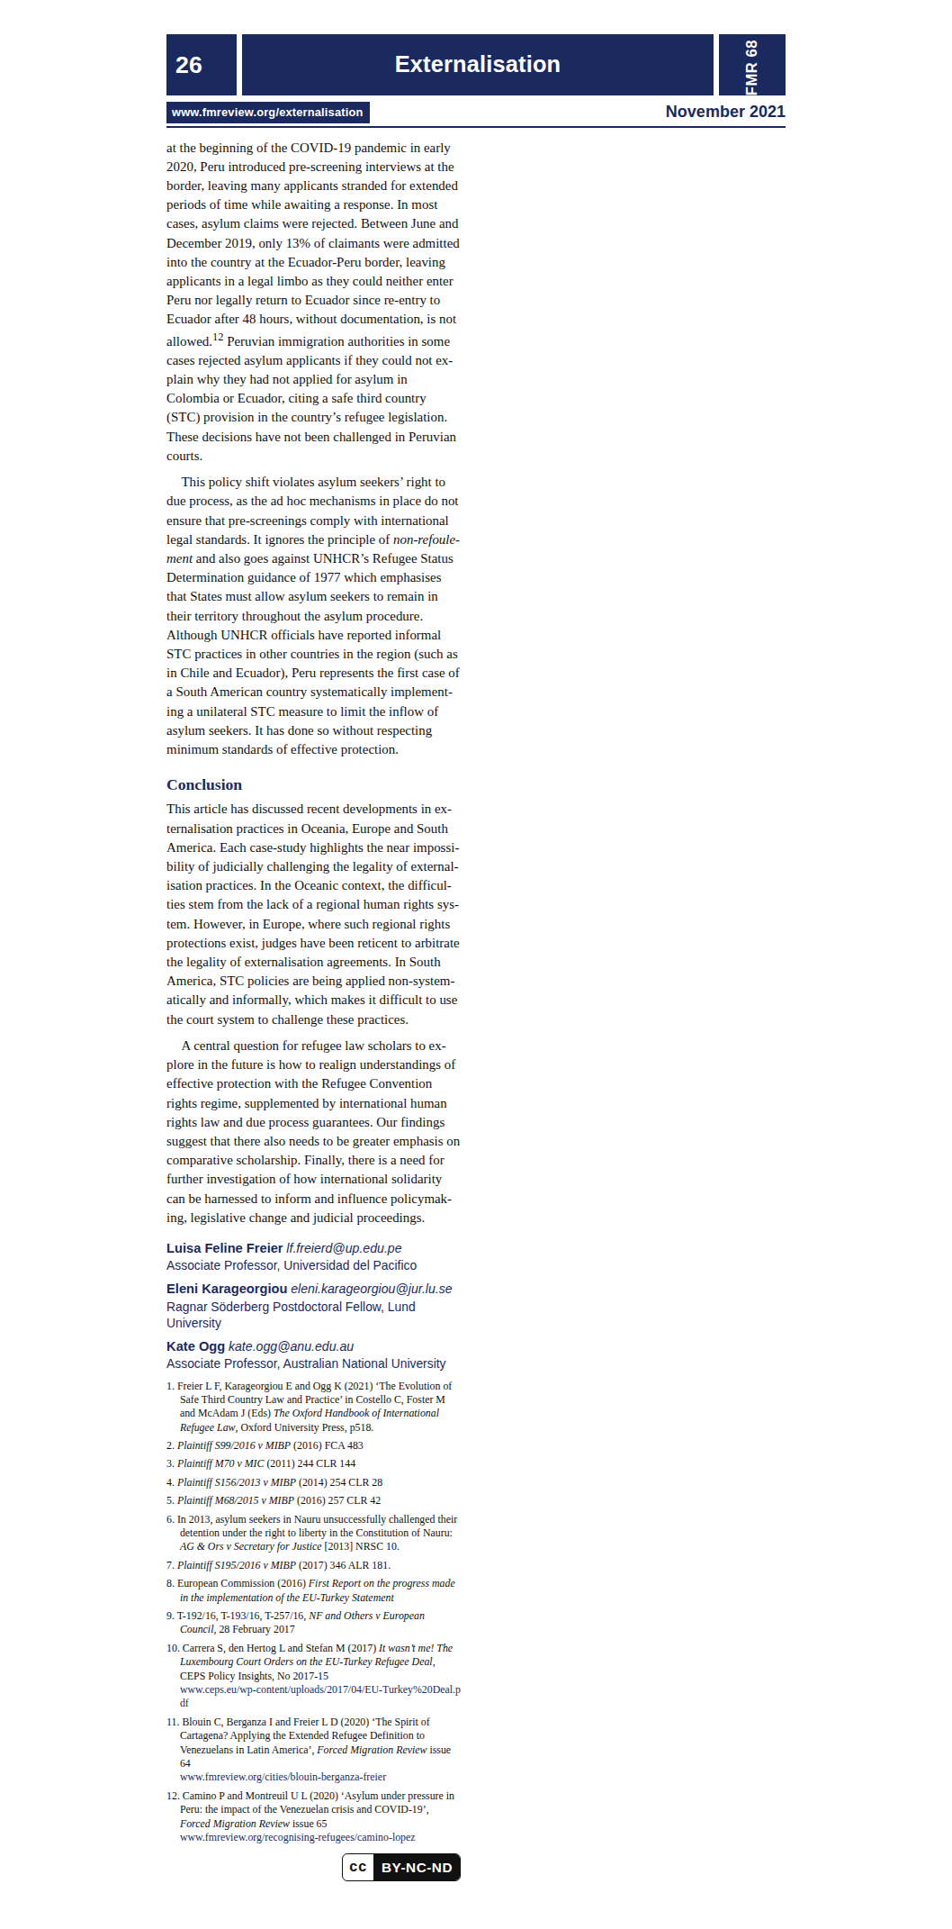26
Externalisation
FMR 68
www.fmreview.org/externalisation
November 2021
at the beginning of the COVID-19 pandemic in early 2020, Peru introduced pre-screening interviews at the border, leaving many applicants stranded for extended periods of time while awaiting a response. In most cases, asylum claims were rejected. Between June and December 2019, only 13% of claimants were admitted into the country at the Ecuador-Peru border, leaving applicants in a legal limbo as they could neither enter Peru nor legally return to Ecuador since re-entry to Ecuador after 48 hours, without documentation, is not allowed.12 Peruvian immigration authorities in some cases rejected asylum applicants if they could not explain why they had not applied for asylum in Colombia or Ecuador, citing a safe third country (STC) provision in the country’s refugee legislation. These decisions have not been challenged in Peruvian courts.
This policy shift violates asylum seekers’ right to due process, as the ad hoc mechanisms in place do not ensure that pre-screenings comply with international legal standards. It ignores the principle of non-refoulement and also goes against UNHCR’s Refugee Status Determination guidance of 1977 which emphasises that States must allow asylum seekers to remain in their territory throughout the asylum procedure. Although UNHCR officials have reported informal STC practices in other countries in the region (such as in Chile and Ecuador), Peru represents the first case of a South American country systematically implementing a unilateral STC measure to limit the inflow of asylum seekers. It has done so without respecting minimum standards of effective protection.
Conclusion
This article has discussed recent developments in externalisation practices in Oceania, Europe and South America. Each case-study highlights the near impossibility of judicially challenging the legality of externalisation practices. In the Oceanic context, the difficulties stem from the lack of a regional human rights system. However, in Europe, where such regional rights protections exist, judges have been reticent to arbitrate the legality of externalisation agreements. In South America, STC policies are being applied non-systematically and informally, which makes it difficult to use the court system to challenge these practices.
A central question for refugee law scholars to explore in the future is how to realign understandings of effective protection with the Refugee Convention rights regime, supplemented by international human rights law and due process guarantees. Our findings suggest that there also needs to be greater emphasis on comparative scholarship. Finally, there is a need for further investigation of how international solidarity can be harnessed to inform and influence policymaking, legislative change and judicial proceedings.
Luisa Feline Freier lf.freierd@up.edu.pe Associate Professor, Universidad del Pacifico
Eleni Karageorgiou eleni.karageorgiou@jur.lu.se Ragnar Söderberg Postdoctoral Fellow, Lund University
Kate Ogg kate.ogg@anu.edu.au Associate Professor, Australian National University
1. Freier L F, Karageorgiou E and Ogg K (2021) ‘The Evolution of Safe Third Country Law and Practice’ in Costello C, Foster M and McAdam J (Eds) The Oxford Handbook of International Refugee Law, Oxford University Press, p518.
2. Plaintiff S99/2016 v MIBP (2016) FCA 483
3. Plaintiff M70 v MIC (2011) 244 CLR 144
4. Plaintiff S156/2013 v MIBP (2014) 254 CLR 28
5. Plaintiff M68/2015 v MIBP (2016) 257 CLR 42
6. In 2013, asylum seekers in Nauru unsuccessfully challenged their detention under the right to liberty in the Constitution of Nauru: AG & Ors v Secretary for Justice [2013] NRSC 10.
7. Plaintiff S195/2016 v MIBP (2017) 346 ALR 181.
8. European Commission (2016) First Report on the progress made in the implementation of the EU-Turkey Statement
9. T-192/16, T-193/16, T-257/16, NF and Others v European Council, 28 February 2017
10. Carrera S, den Hertog L and Stefan M (2017) It wasn’t me! The Luxembourg Court Orders on the EU-Turkey Refugee Deal, CEPS Policy Insights, No 2017-15
www.ceps.eu/wp-content/uploads/2017/04/EU-Turkey%20Deal.pdf
11. Blouin C, Berganza I and Freier L D (2020) ‘The Spirit of Cartagena? Applying the Extended Refugee Definition to Venezuelans in Latin America’, Forced Migration Review issue 64
www.fmreview.org/cities/blouin-berganza-freier
12. Camino P and Montreuil U L (2020) ‘Asylum under pressure in Peru: the impact of the Venezuelan crisis and COVID-19’, Forced Migration Review issue 65
www.fmreview.org/recognising-refugees/camino-lopez
cc
BY-NC-ND